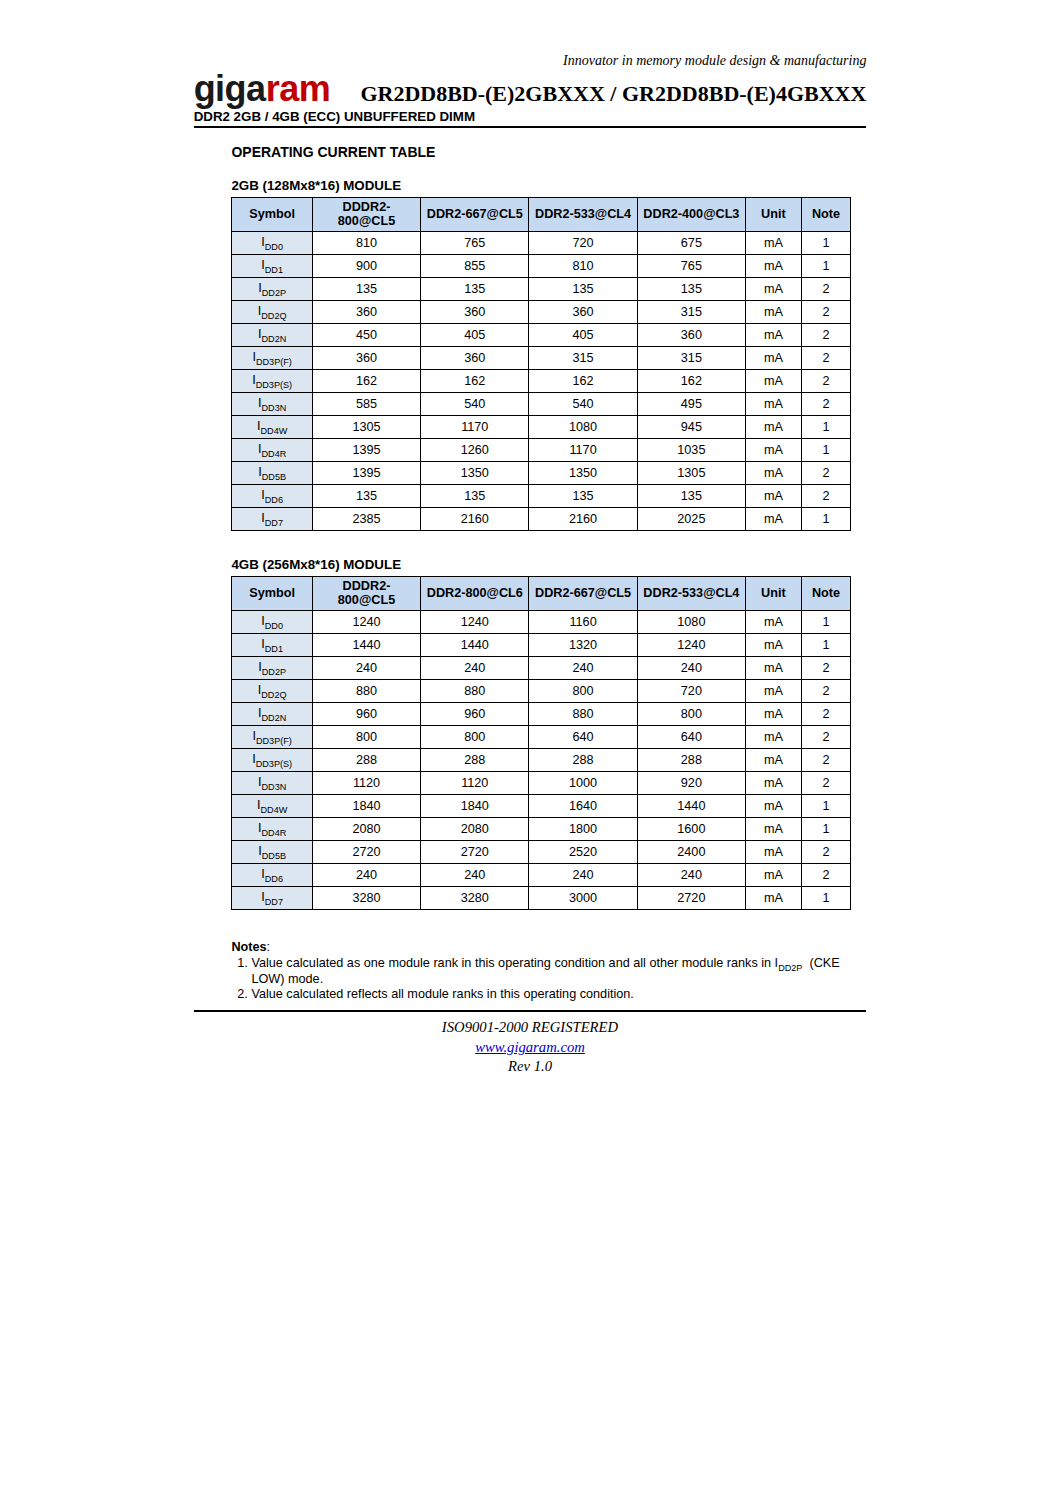Innovator in memory module design & manufacturing
gigaram
GR2DD8BD-(E)2GBXXX / GR2DD8BD-(E)4GBXXX
DDR2 2GB / 4GB (ECC) UNBUFFERED DIMM
OPERATING CURRENT TABLE
2GB (128Mx8*16) MODULE
| Symbol | DDDR2-800@CL5 | DDR2-667@CL5 | DDR2-533@CL4 | DDR2-400@CL3 | Unit | Note |
| --- | --- | --- | --- | --- | --- | --- |
| I DD0 | 810 | 765 | 720 | 675 | mA | 1 |
| I DD1 | 900 | 855 | 810 | 765 | mA | 1 |
| I DD2P | 135 | 135 | 135 | 135 | mA | 2 |
| I DD2Q | 360 | 360 | 360 | 315 | mA | 2 |
| I DD2N | 450 | 405 | 405 | 360 | mA | 2 |
| I DD3P(F) | 360 | 360 | 315 | 315 | mA | 2 |
| I DD3P(S) | 162 | 162 | 162 | 162 | mA | 2 |
| I DD3N | 585 | 540 | 540 | 495 | mA | 2 |
| I DD4W | 1305 | 1170 | 1080 | 945 | mA | 1 |
| I DD4R | 1395 | 1260 | 1170 | 1035 | mA | 1 |
| I DD5B | 1395 | 1350 | 1350 | 1305 | mA | 2 |
| I DD6 | 135 | 135 | 135 | 135 | mA | 2 |
| I DD7 | 2385 | 2160 | 2160 | 2025 | mA | 1 |
4GB (256Mx8*16) MODULE
| Symbol | DDDR2-800@CL5 | DDR2-800@CL6 | DDR2-667@CL5 | DDR2-533@CL4 | Unit | Note |
| --- | --- | --- | --- | --- | --- | --- |
| I DD0 | 1240 | 1240 | 1160 | 1080 | mA | 1 |
| I DD1 | 1440 | 1440 | 1320 | 1240 | mA | 1 |
| I DD2P | 240 | 240 | 240 | 240 | mA | 2 |
| I DD2Q | 880 | 880 | 800 | 720 | mA | 2 |
| I DD2N | 960 | 960 | 880 | 800 | mA | 2 |
| I DD3P(F) | 800 | 800 | 640 | 640 | mA | 2 |
| I DD3P(S) | 288 | 288 | 288 | 288 | mA | 2 |
| I DD3N | 1120 | 1120 | 1000 | 920 | mA | 2 |
| I DD4W | 1840 | 1840 | 1640 | 1440 | mA | 1 |
| I DD4R | 2080 | 2080 | 1800 | 1600 | mA | 1 |
| I DD5B | 2720 | 2720 | 2520 | 2400 | mA | 2 |
| I DD6 | 240 | 240 | 240 | 240 | mA | 2 |
| I DD7 | 3280 | 3280 | 3000 | 2720 | mA | 1 |
Notes:
Value calculated as one module rank in this operating condition and all other module ranks in IDD2P (CKE LOW) mode.
Value calculated reflects all module ranks in this operating condition.
ISO9001-2000 REGISTERED
www.gigaram.com
Rev 1.0